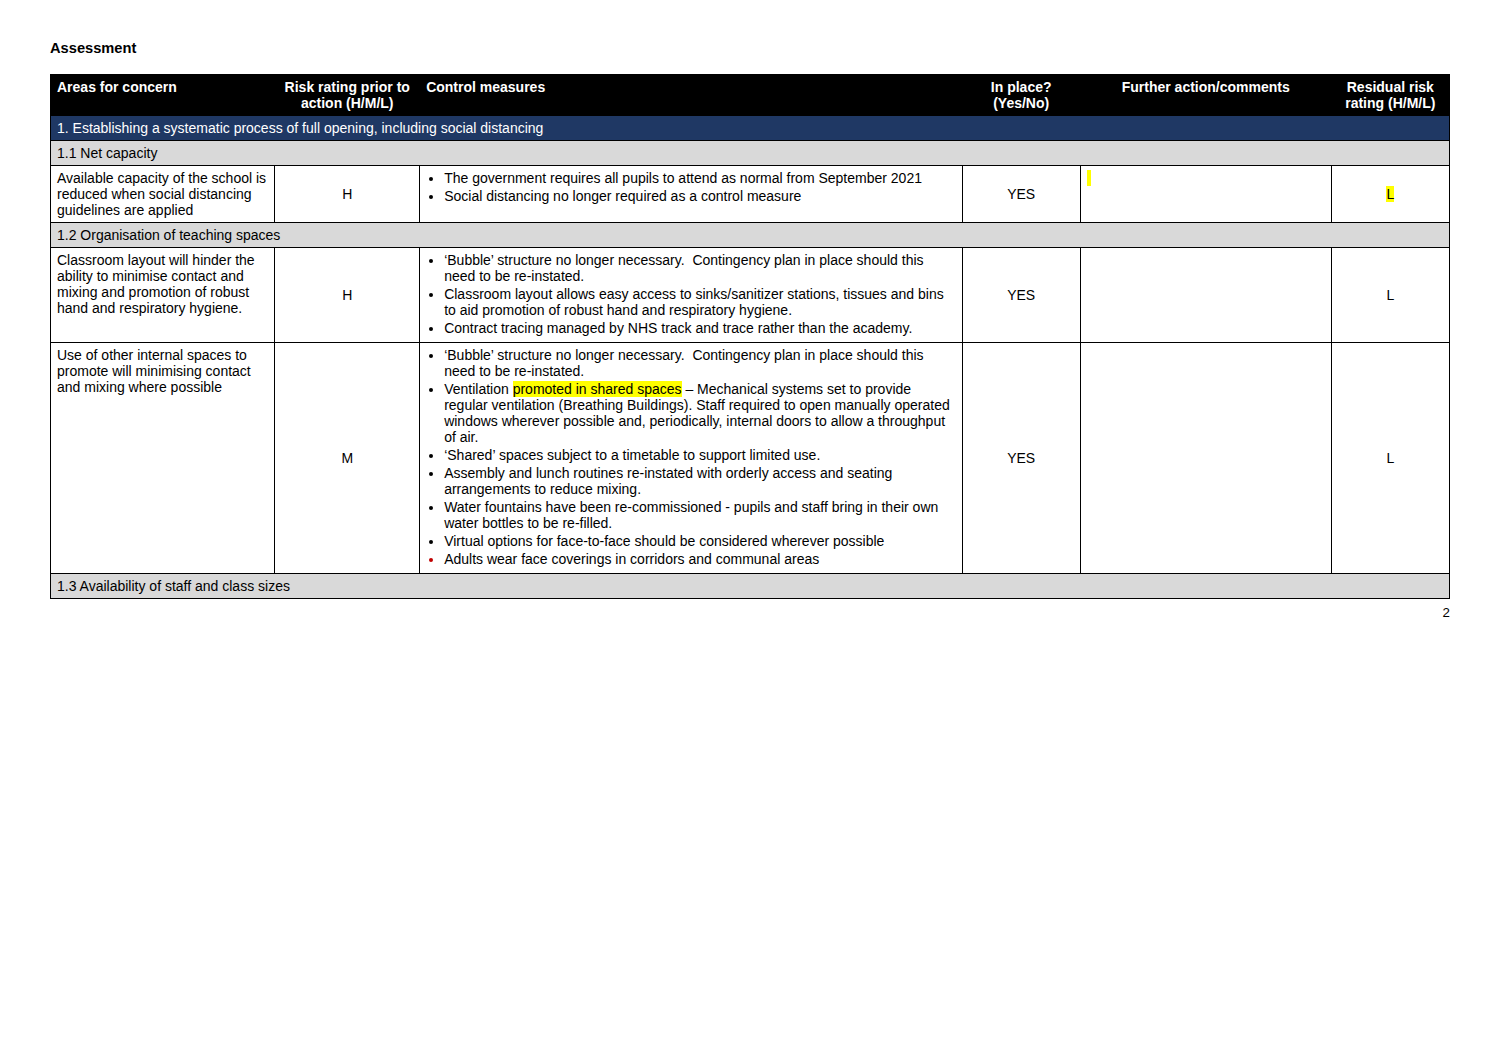Assessment
| Areas for concern | Risk rating prior to action (H/M/L) | Control measures | In place? (Yes/No) | Further action/comments | Residual risk rating (H/M/L) |
| --- | --- | --- | --- | --- | --- |
| 1. Establishing a systematic process of full opening, including social distancing |
| 1.1 Net capacity |
| Available capacity of the school is reduced when social distancing guidelines are applied | H | The government requires all pupils to attend as normal from September 2021 Social distancing no longer required as a control measure | YES | | L |
| 1.2 Organisation of teaching spaces |
| Classroom layout will hinder the ability to minimise contact and mixing and promotion of robust hand and respiratory hygiene. | H | ‘Bubble’ structure no longer necessary. Contingency plan in place should this need to be re-instated. Classroom layout allows easy access to sinks/sanitizer stations, tissues and bins to aid promotion of robust hand and respiratory hygiene. Contract tracing managed by NHS track and trace rather than the academy. | YES | | L |
| Use of other internal spaces to promote will minimising contact and mixing where possible | M | ‘Bubble’ structure no longer necessary. Contingency plan in place should this need to be re-instated. Ventilation promoted in shared spaces – Mechanical systems set to provide regular ventilation (Breathing Buildings). Staff required to open manually operated windows wherever possible and, periodically, internal doors to allow a throughput of air. ‘Shared’ spaces subject to a timetable to support limited use. Assembly and lunch routines re-instated with orderly access and seating arrangements to reduce mixing. Water fountains have been re-commissioned - pupils and staff bring in their own water bottles to be re-filled. Virtual options for face-to-face should be considered wherever possible Adults wear face coverings in corridors and communal areas | YES | | L |
| 1.3 Availability of staff and class sizes |
2